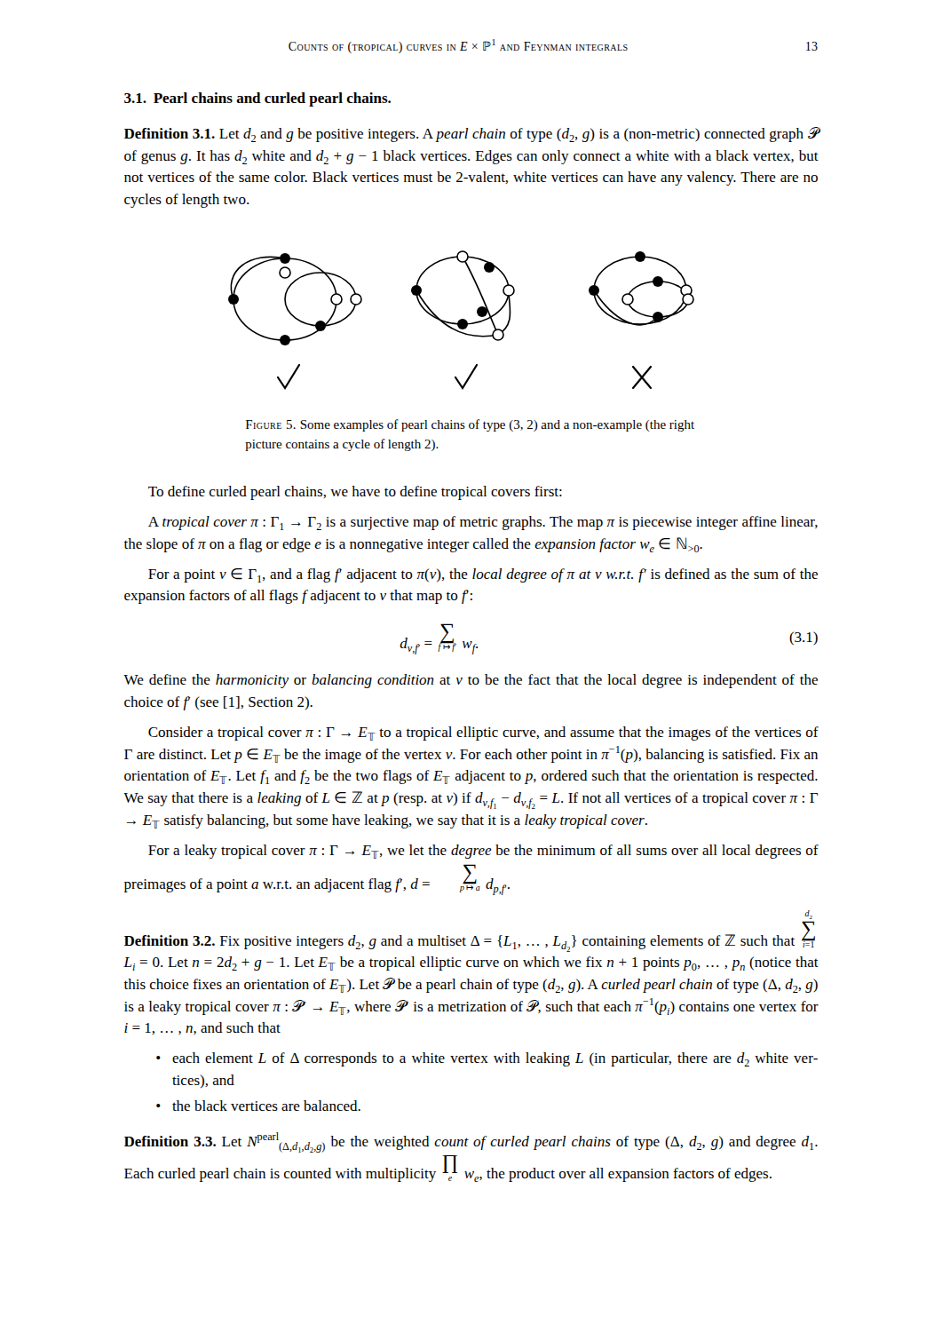Counts of (tropical) curves in E × ℙ1 and Feynman integrals 13
3.1. Pearl chains and curled pearl chains.
Definition 3.1. Let d2 and g be positive integers. A pearl chain of type (d2, g) is a (non-metric) connected graph 𝒫 of genus g. It has d2 white and d2 + g − 1 black vertices. Edges can only connect a white with a black vertex, but not vertices of the same color. Black vertices must be 2-valent, white vertices can have any valency. There are no cycles of length two.
Figure 5. Some examples of pearl chains of type (3, 2) and a non-example (the right picture contains a cycle of length 2).
To define curled pearl chains, we have to define tropical covers first:
A tropical cover π : Γ1 → Γ2 is a surjective map of metric graphs. The map π is piecewise integer affine linear, the slope of π on a flag or edge e is a nonnegative integer called the expansion factor we ∈ ℕ>0.
For a point v ∈ Γ1, and a flag f′ adjacent to π(v), the local degree of π at v w.r.t. f′ is defined as the sum of the expansion factors of all flags f adjacent to v that map to f′:
dv,f′ = ∑f ↦ f′ wf. (3.1)
We define the harmonicity or balancing condition at v to be the fact that the local degree is independent of the choice of f′ (see [1], Section 2).
Consider a tropical cover π : Γ → E𝕋 to a tropical elliptic curve, and assume that the images of the vertices of Γ are distinct. Let p ∈ E𝕋 be the image of the vertex v. For each other point in π−1(p), balancing is satisfied. Fix an orientation of E𝕋. Let f1 and f2 be the two flags of E𝕋 adjacent to p, ordered such that the orientation is respected. We say that there is a leaking of L ∈ ℤ at p (resp. at v) if dv,f1 − dv,f2 = L. If not all vertices of a tropical cover π : Γ → E𝕋 satisfy balancing, but some have leaking, we say that it is a leaky tropical cover.
For a leaky tropical cover π : Γ → E𝕋, we let the degree be the minimum of all sums over all local degrees of preimages of a point a w.r.t. an adjacent flag f′, d = ∑p ↦ a dp,f′.
Definition 3.2. Fix positive integers d2, g and a multiset Δ = {L1, … , Ld2} containing elements of ℤ such that d2∑i=1 Li = 0. Let n = 2d2 + g − 1. Let E𝕋 be a tropical elliptic curve on which we fix n + 1 points p0, … , pn (notice that this choice fixes an orientation of E𝕋). Let 𝒫 be a pearl chain of type (d2, g). A curled pearl chain of type (Δ, d2, g) is a leaky tropical cover π : 𝒫′ → E𝕋, where 𝒫′ is a metrization of 𝒫, such that each π−1(pi) contains one vertex for i = 1, … , n, and such that
each element L of Δ corresponds to a white vertex with leaking L (in particular, there are d2 white vertices), and
the black vertices are balanced.
Definition 3.3. Let Npearl(Δ,d1,d2,g) be the weighted count of curled pearl chains of type (Δ, d2, g) and degree d1. Each curled pearl chain is counted with multiplicity ∏e we, the product over all expansion factors of edges.